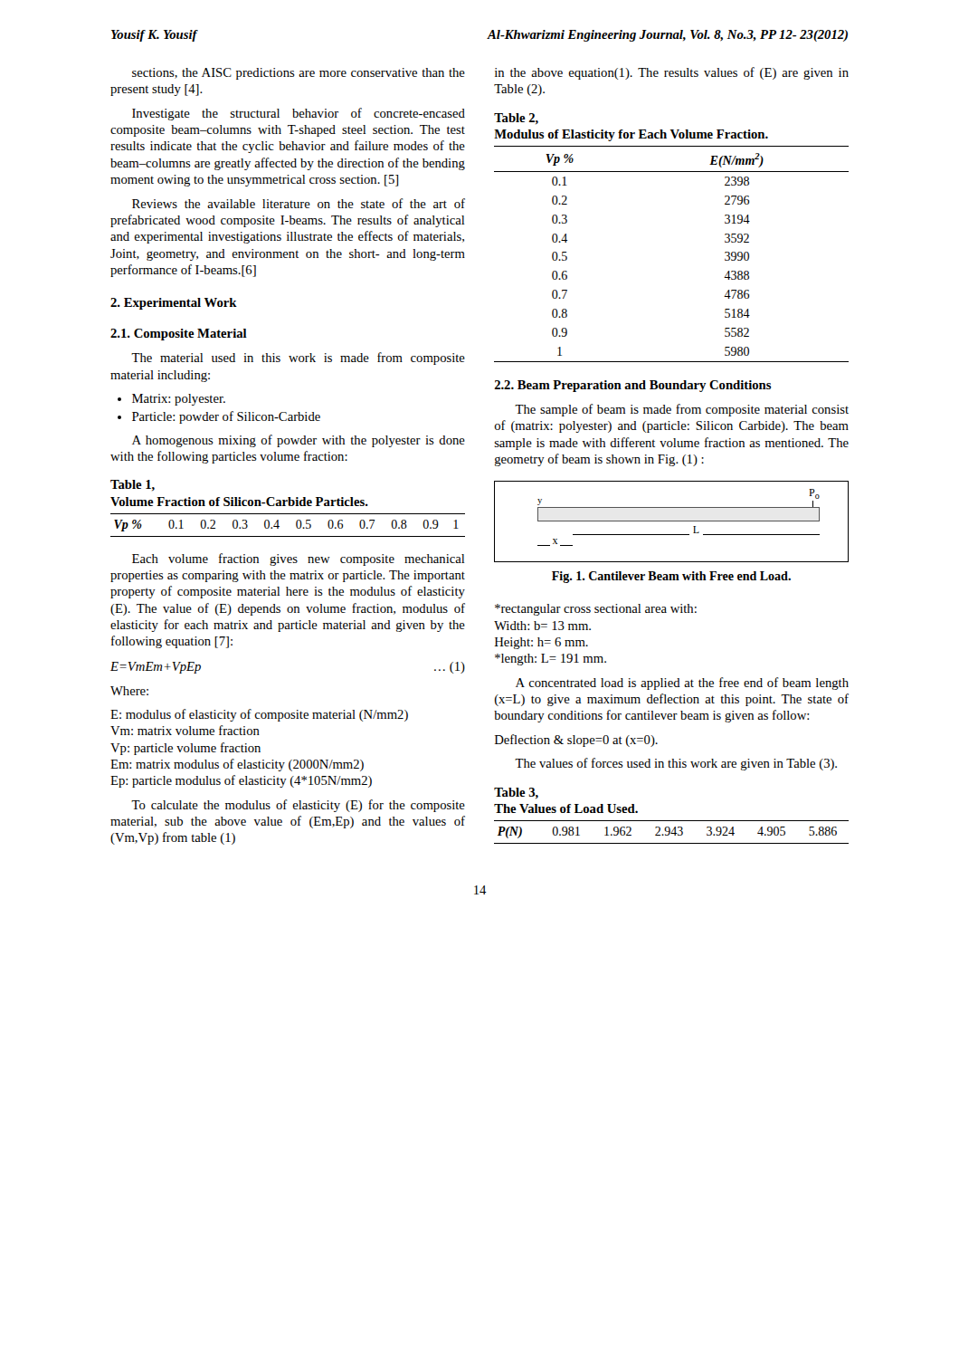Yousif K. Yousif Al-Khwarizmi Engineering Journal, Vol. 8, No.3, PP 12- 23(2012)
sections, the AISC predictions are more conservative than the present study [4].
Investigate the structural behavior of concrete-encased composite beam–columns with T-shaped steel section. The test results indicate that the cyclic behavior and failure modes of the beam–columns are greatly affected by the direction of the bending moment owing to the unsymmetrical cross section. [5]
Reviews the available literature on the state of the art of prefabricated wood composite I-beams. The results of analytical and experimental investigations illustrate the effects of materials, Joint, geometry, and environment on the short- and long-term performance of I-beams.[6]
2. Experimental Work
2.1. Composite Material
The material used in this work is made from composite material including:
Matrix: polyester.
Particle: powder of Silicon-Carbide
A homogenous mixing of powder with the polyester is done with the following particles volume fraction:
Table 1,
Volume Fraction of Silicon-Carbide Particles.
| Vp % | 0.1 | 0.2 | 0.3 | 0.4 | 0.5 | 0.6 | 0.7 | 0.8 | 0.9 | 1 |
Each volume fraction gives new composite mechanical properties as comparing with the matrix or particle. The important property of composite material here is the modulus of elasticity (E). The value of (E) depends on volume fraction, modulus of elasticity for each matrix and particle material and given by the following equation [7]:
E=VmEm+VpEp … (1)
Where:
E: modulus of elasticity of composite material (N/mm2)
Vm: matrix volume fraction
Vp: particle volume fraction
Em: matrix modulus of elasticity (2000N/mm2)
Ep: particle modulus of elasticity (4*105N/mm2)
To calculate the modulus of elasticity (E) for the composite material, sub the above value of (Em,Ep) and the values of (Vm,Vp) from table (1)
in the above equation(1). The results values of (E) are given in Table (2).
Table 2,
Modulus of Elasticity for Each Volume Fraction.
| Vp % | E(N/mm 2 ) |
| --- | --- |
| 0.1 | 2398 |
| 0.2 | 2796 |
| 0.3 | 3194 |
| 0.4 | 3592 |
| 0.5 | 3990 |
| 0.6 | 4388 |
| 0.7 | 4786 |
| 0.8 | 5184 |
| 0.9 | 5582 |
| 1 | 5980 |
2.2. Beam Preparation and Boundary Conditions
The sample of beam is made from composite material consist of (matrix: polyester) and (particle: Silicon Carbide). The beam sample is made with different volume fraction as mentioned. The geometry of beam is shown in Fig. (1) :
y
Po
L
x
Fig. 1. Cantilever Beam with Free end Load.
*rectangular cross sectional area with:
Width: b= 13 mm.
Height: h= 6 mm.
*length: L= 191 mm.
A concentrated load is applied at the free end of beam length (x=L) to give a maximum deflection at this point. The state of boundary conditions for cantilever beam is given as follow:
Deflection & slope=0 at (x=0).
The values of forces used in this work are given in Table (3).
Table 3,
The Values of Load Used.
| P(N) | 0.981 | 1.962 | 2.943 | 3.924 | 4.905 | 5.886 |
14